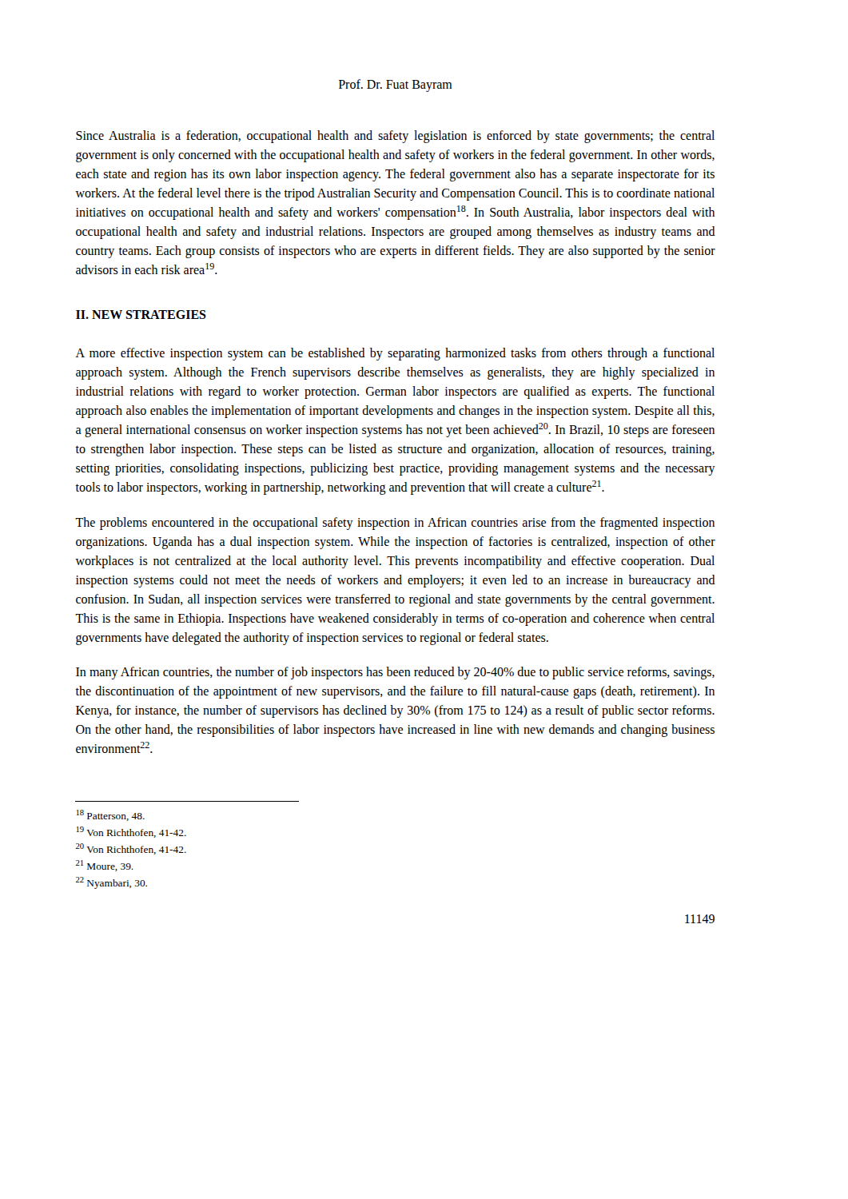Prof. Dr. Fuat Bayram
Since Australia is a federation, occupational health and safety legislation is enforced by state governments; the central government is only concerned with the occupational health and safety of workers in the federal government. In other words, each state and region has its own labor inspection agency. The federal government also has a separate inspectorate for its workers. At the federal level there is the tripod Australian Security and Compensation Council. This is to coordinate national initiatives on occupational health and safety and workers' compensation18. In South Australia, labor inspectors deal with occupational health and safety and industrial relations. Inspectors are grouped among themselves as industry teams and country teams. Each group consists of inspectors who are experts in different fields. They are also supported by the senior advisors in each risk area19.
II. NEW STRATEGIES
A more effective inspection system can be established by separating harmonized tasks from others through a functional approach system. Although the French supervisors describe themselves as generalists, they are highly specialized in industrial relations with regard to worker protection. German labor inspectors are qualified as experts. The functional approach also enables the implementation of important developments and changes in the inspection system. Despite all this, a general international consensus on worker inspection systems has not yet been achieved20. In Brazil, 10 steps are foreseen to strengthen labor inspection. These steps can be listed as structure and organization, allocation of resources, training, setting priorities, consolidating inspections, publicizing best practice, providing management systems and the necessary tools to labor inspectors, working in partnership, networking and prevention that will create a culture21.
The problems encountered in the occupational safety inspection in African countries arise from the fragmented inspection organizations. Uganda has a dual inspection system. While the inspection of factories is centralized, inspection of other workplaces is not centralized at the local authority level. This prevents incompatibility and effective cooperation. Dual inspection systems could not meet the needs of workers and employers; it even led to an increase in bureaucracy and confusion. In Sudan, all inspection services were transferred to regional and state governments by the central government. This is the same in Ethiopia. Inspections have weakened considerably in terms of co-operation and coherence when central governments have delegated the authority of inspection services to regional or federal states.
In many African countries, the number of job inspectors has been reduced by 20-40% due to public service reforms, savings, the discontinuation of the appointment of new supervisors, and the failure to fill natural-cause gaps (death, retirement). In Kenya, for instance, the number of supervisors has declined by 30% (from 175 to 124) as a result of public sector reforms. On the other hand, the responsibilities of labor inspectors have increased in line with new demands and changing business environment22.
18 Patterson, 48.
19 Von Richthofen, 41-42.
20 Von Richthofen, 41-42.
21 Moure, 39.
22 Nyambari, 30.
11149